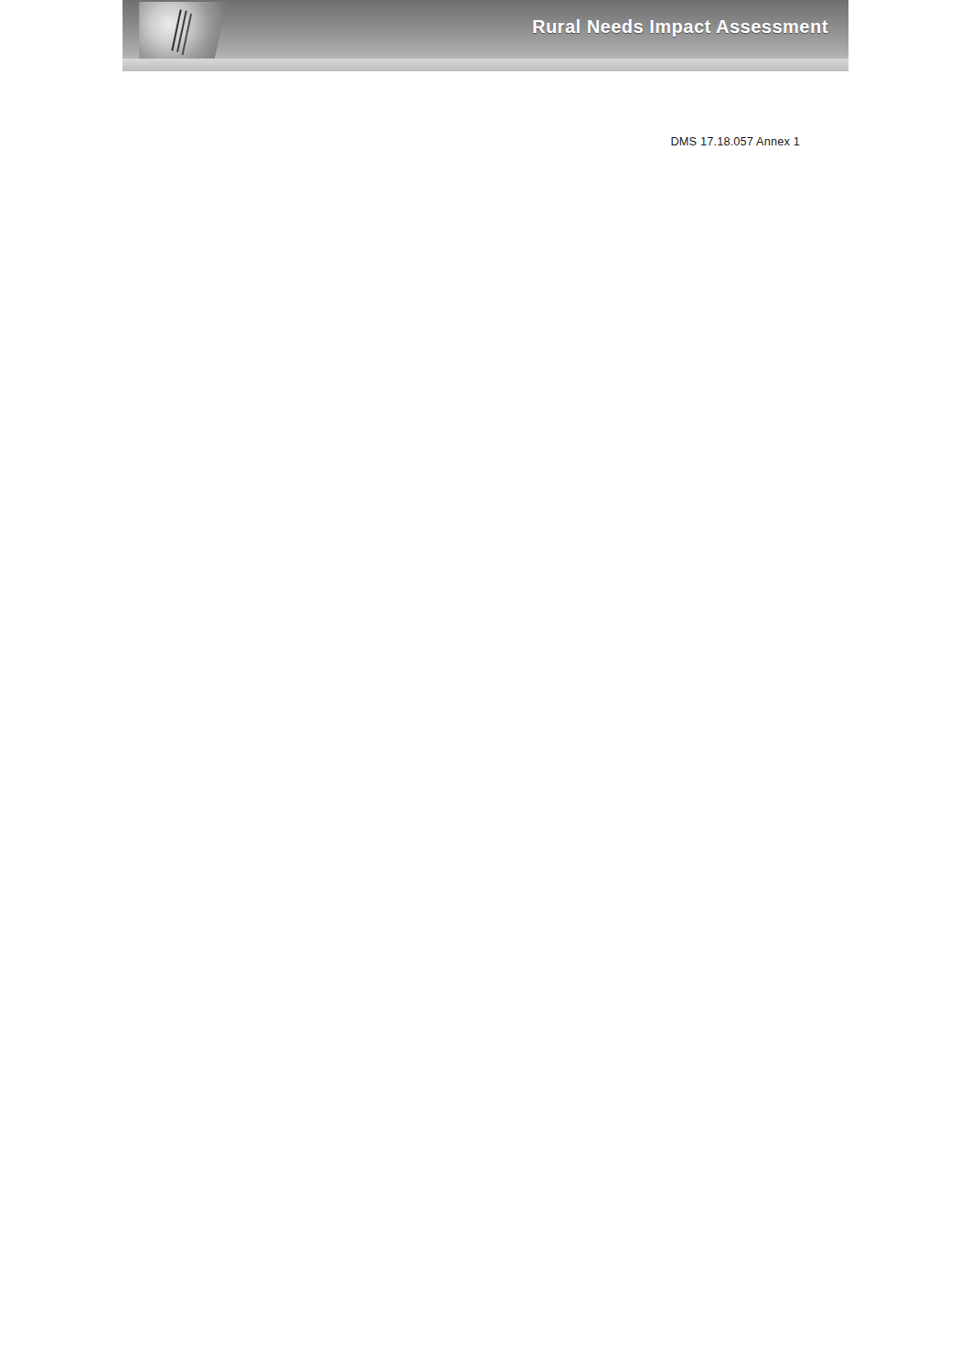Rural Needs Impact Assessment
DMS 17.18.057 Annex 1